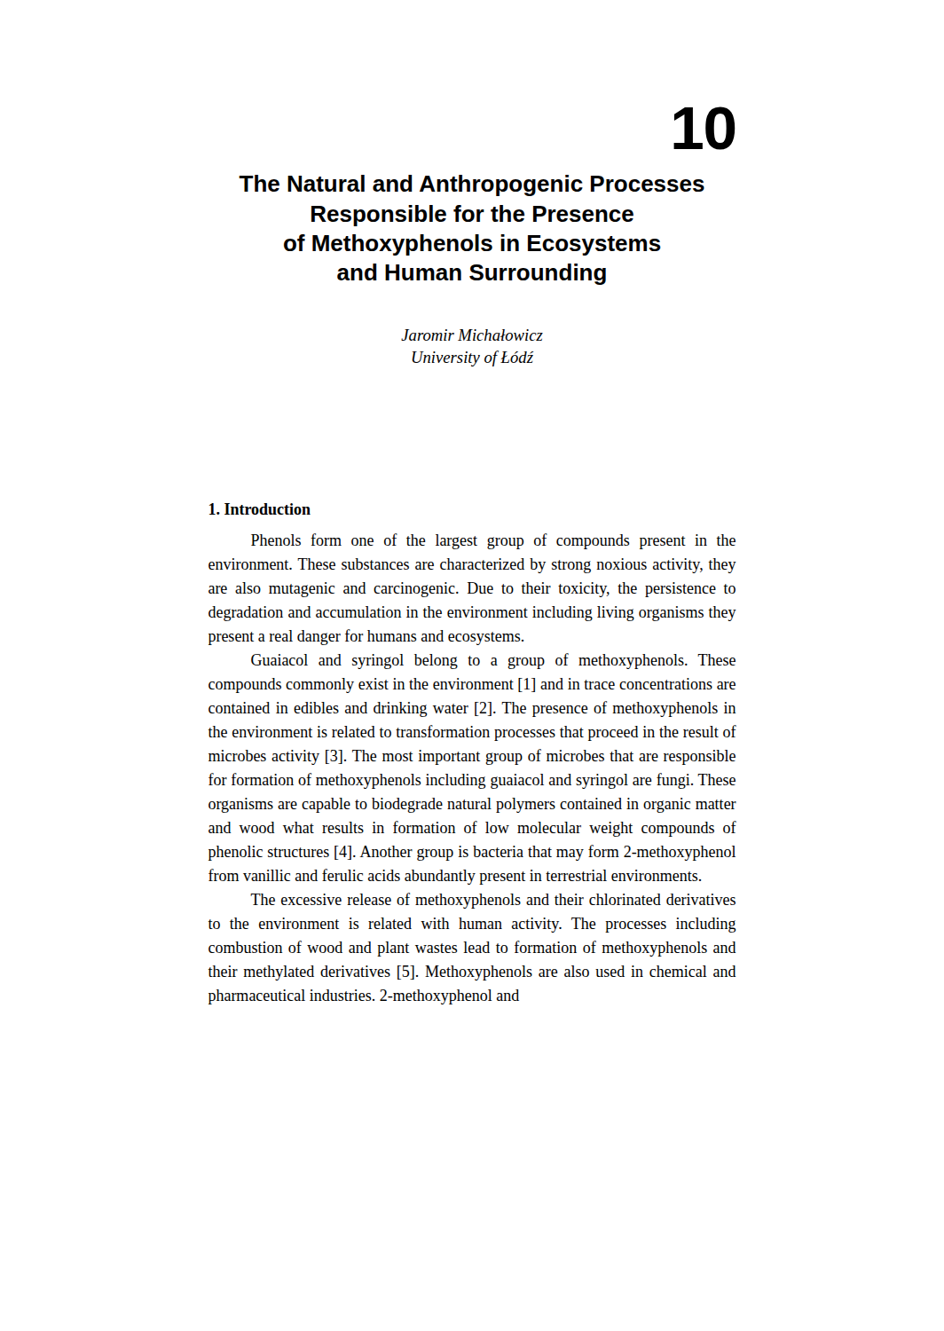10
The Natural and Anthropogenic Processes
Responsible for the Presence
of Methoxyphenols in Ecosystems
and Human Surrounding
Jaromir Michałowicz University of Łódź
1. Introduction
Phenols form one of the largest group of compounds present in the environment. These substances are characterized by strong noxious activity, they are also mutagenic and carcinogenic. Due to their toxicity, the persistence to degradation and accumulation in the environment including living organisms they present a real danger for humans and ecosystems.
Guaiacol and syringol belong to a group of methoxyphenols. These compounds commonly exist in the environment [1] and in trace concentrations are contained in edibles and drinking water [2]. The presence of methoxyphenols in the environment is related to transformation processes that proceed in the result of microbes activity [3]. The most important group of microbes that are responsible for formation of methoxyphenols including guaiacol and syringol are fungi. These organisms are capable to biodegrade natural polymers contained in organic matter and wood what results in formation of low molecular weight compounds of phenolic structures [4]. Another group is bacteria that may form 2-methoxyphenol from vanillic and ferulic acids abundantly present in terrestrial environments.
The excessive release of methoxyphenols and their chlorinated derivatives to the environment is related with human activity. The processes including combustion of wood and plant wastes lead to formation of methoxyphenols and their methylated derivatives [5]. Methoxyphenols are also used in chemical and pharmaceutical industries. 2-methoxyphenol and